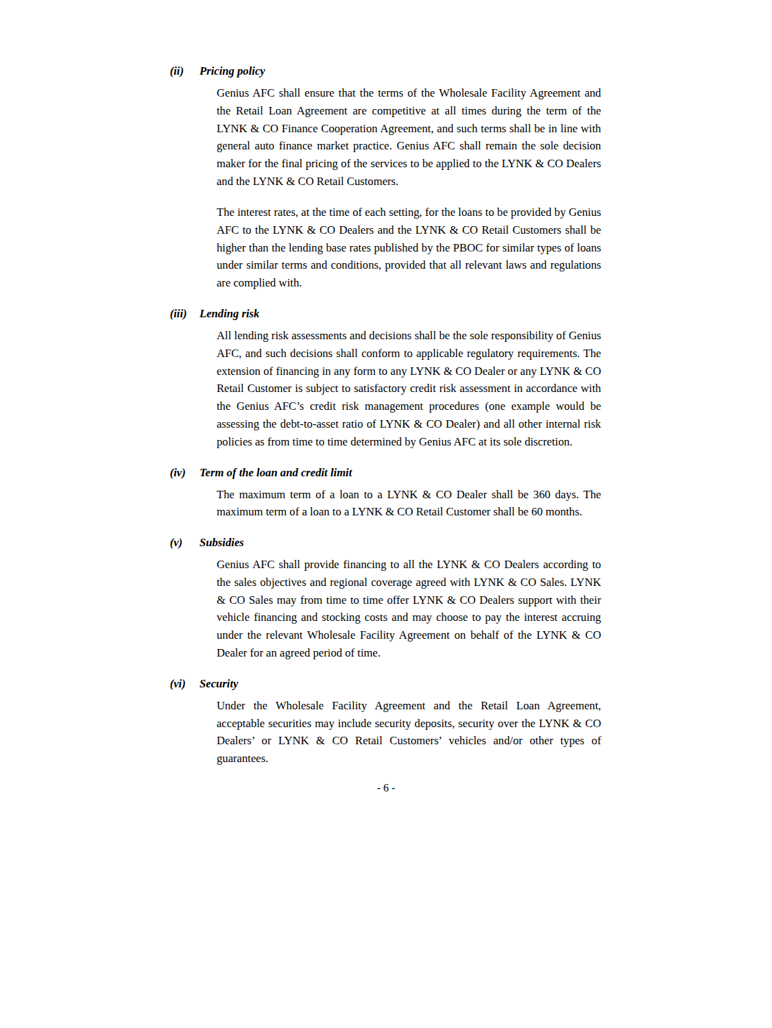(ii) Pricing policy
Genius AFC shall ensure that the terms of the Wholesale Facility Agreement and the Retail Loan Agreement are competitive at all times during the term of the LYNK & CO Finance Cooperation Agreement, and such terms shall be in line with general auto finance market practice. Genius AFC shall remain the sole decision maker for the final pricing of the services to be applied to the LYNK & CO Dealers and the LYNK & CO Retail Customers.
The interest rates, at the time of each setting, for the loans to be provided by Genius AFC to the LYNK & CO Dealers and the LYNK & CO Retail Customers shall be higher than the lending base rates published by the PBOC for similar types of loans under similar terms and conditions, provided that all relevant laws and regulations are complied with.
(iii) Lending risk
All lending risk assessments and decisions shall be the sole responsibility of Genius AFC, and such decisions shall conform to applicable regulatory requirements. The extension of financing in any form to any LYNK & CO Dealer or any LYNK & CO Retail Customer is subject to satisfactory credit risk assessment in accordance with the Genius AFC’s credit risk management procedures (one example would be assessing the debt-to-asset ratio of LYNK & CO Dealer) and all other internal risk policies as from time to time determined by Genius AFC at its sole discretion.
(iv) Term of the loan and credit limit
The maximum term of a loan to a LYNK & CO Dealer shall be 360 days. The maximum term of a loan to a LYNK & CO Retail Customer shall be 60 months.
(v) Subsidies
Genius AFC shall provide financing to all the LYNK & CO Dealers according to the sales objectives and regional coverage agreed with LYNK & CO Sales. LYNK & CO Sales may from time to time offer LYNK & CO Dealers support with their vehicle financing and stocking costs and may choose to pay the interest accruing under the relevant Wholesale Facility Agreement on behalf of the LYNK & CO Dealer for an agreed period of time.
(vi) Security
Under the Wholesale Facility Agreement and the Retail Loan Agreement, acceptable securities may include security deposits, security over the LYNK & CO Dealers’ or LYNK & CO Retail Customers’ vehicles and/or other types of guarantees.
- 6 -